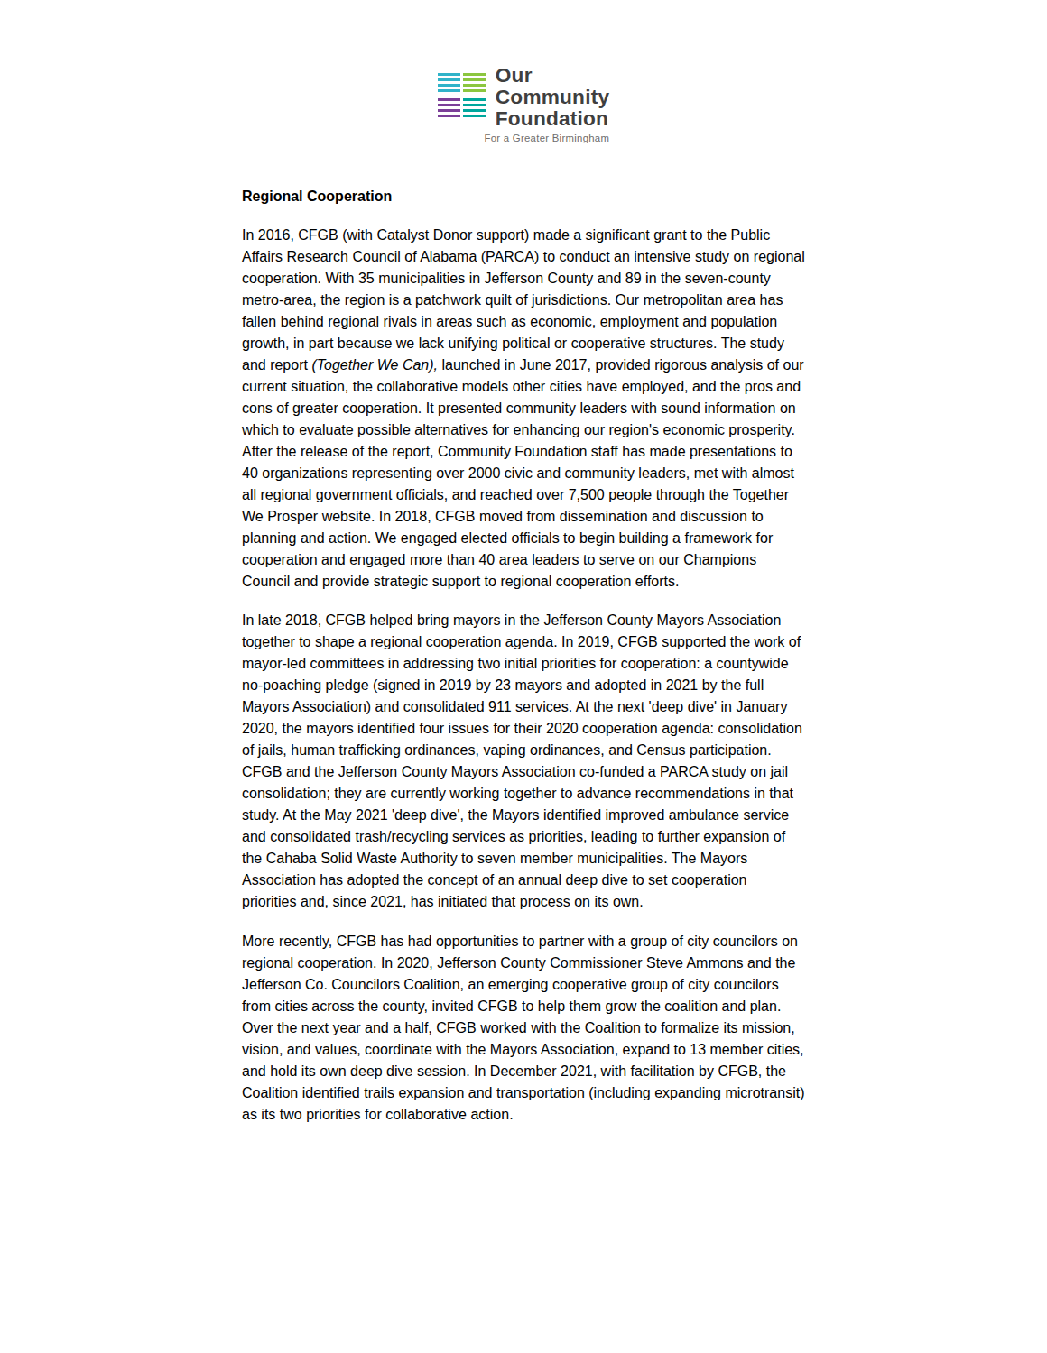Our
Community
Foundation
For a Greater Birmingham
Regional Cooperation
In 2016, CFGB (with Catalyst Donor support) made a significant grant to the Public Affairs Research Council of Alabama (PARCA) to conduct an intensive study on regional cooperation. With 35 municipalities in Jefferson County and 89 in the seven-county metro-area, the region is a patchwork quilt of jurisdictions. Our metropolitan area has fallen behind regional rivals in areas such as economic, employment and population growth, in part because we lack unifying political or cooperative structures. The study and report (Together We Can), launched in June 2017, provided rigorous analysis of our current situation, the collaborative models other cities have employed, and the pros and cons of greater cooperation. It presented community leaders with sound information on which to evaluate possible alternatives for enhancing our region's economic prosperity. After the release of the report, Community Foundation staff has made presentations to 40 organizations representing over 2000 civic and community leaders, met with almost all regional government officials, and reached over 7,500 people through the Together We Prosper website. In 2018, CFGB moved from dissemination and discussion to planning and action. We engaged elected officials to begin building a framework for cooperation and engaged more than 40 area leaders to serve on our Champions Council and provide strategic support to regional cooperation efforts.
In late 2018, CFGB helped bring mayors in the Jefferson County Mayors Association together to shape a regional cooperation agenda. In 2019, CFGB supported the work of mayor-led committees in addressing two initial priorities for cooperation: a countywide no-poaching pledge (signed in 2019 by 23 mayors and adopted in 2021 by the full Mayors Association) and consolidated 911 services. At the next 'deep dive' in January 2020, the mayors identified four issues for their 2020 cooperation agenda: consolidation of jails, human trafficking ordinances, vaping ordinances, and Census participation. CFGB and the Jefferson County Mayors Association co-funded a PARCA study on jail consolidation; they are currently working together to advance recommendations in that study. At the May 2021 'deep dive', the Mayors identified improved ambulance service and consolidated trash/recycling services as priorities, leading to further expansion of the Cahaba Solid Waste Authority to seven member municipalities. The Mayors Association has adopted the concept of an annual deep dive to set cooperation priorities and, since 2021, has initiated that process on its own.
More recently, CFGB has had opportunities to partner with a group of city councilors on regional cooperation. In 2020, Jefferson County Commissioner Steve Ammons and the Jefferson Co. Councilors Coalition, an emerging cooperative group of city councilors from cities across the county, invited CFGB to help them grow the coalition and plan. Over the next year and a half, CFGB worked with the Coalition to formalize its mission, vision, and values, coordinate with the Mayors Association, expand to 13 member cities, and hold its own deep dive session. In December 2021, with facilitation by CFGB, the Coalition identified trails expansion and transportation (including expanding microtransit) as its two priorities for collaborative action.